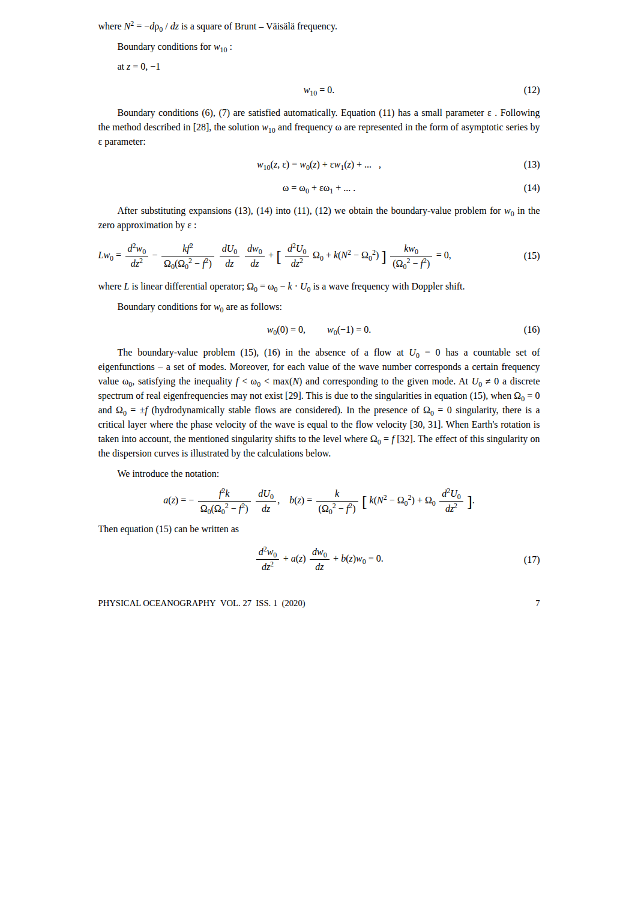where N2 = −dρ0 / dz is a square of Brunt – Väisälä frequency.
Boundary conditions for w10 :
at z = 0, −1
w10 = 0. (12)
Boundary conditions (6), (7) are satisfied automatically. Equation (11) has a small parameter ε . Following the method described in [28], the solution w10 and frequency ω are represented in the form of asymptotic series by ε parameter:
w10(z, ε) = w0(z) + εw1(z) + ... , (13)
ω = ω0 + εω1 + ... . (14)
After substituting expansions (13), (14) into (11), (12) we obtain the boundary-value problem for w0 in the zero approximation by ε :
Lw0 = d2w0 dz2 − kf2 Ω0(Ω02 − f2) dU0 dz dw0 dz + [ d2U0 dz2 Ω0 + k(N2 − Ω02) ] kw0(Ω02 − f2) = 0, (15)
where L is linear differential operator; Ω0 = ω0 − k · U0 is a wave frequency with Doppler shift.
Boundary conditions for w0 are as follows:
w0(0) = 0, w0(−1) = 0. (16)
The boundary-value problem (15), (16) in the absence of a flow at U0 = 0 has a countable set of eigenfunctions – a set of modes. Moreover, for each value of the wave number corresponds a certain frequency value ω0, satisfying the inequality f < ω0 < max(N) and corresponding to the given mode. At U0 ≠ 0 a discrete spectrum of real eigenfrequencies may not exist [29]. This is due to the singularities in equation (15), when Ω0 = 0 and Ω0 = ±f (hydrodynamically stable flows are considered). In the presence of Ω0 = 0 singularity, there is a critical layer where the phase velocity of the wave is equal to the flow velocity [30, 31]. When Earth's rotation is taken into account, the mentioned singularity shifts to the level where Ω0 = f [32]. The effect of this singularity on the dispersion curves is illustrated by the calculations below.
We introduce the notation:
a(z) = − f2k Ω0(Ω02 − f2) dU0 dz, b(z) = k(Ω02 − f2) [ k(N2 − Ω02) + Ω0 d2U0 dz2 ].
Then equation (15) can be written as
d2w0 dz2 + a(z) dw0 dz + b(z)w0 = 0. (17)
PHYSICAL OCEANOGRAPHY VOL. 27 ISS. 1 (2020) 7